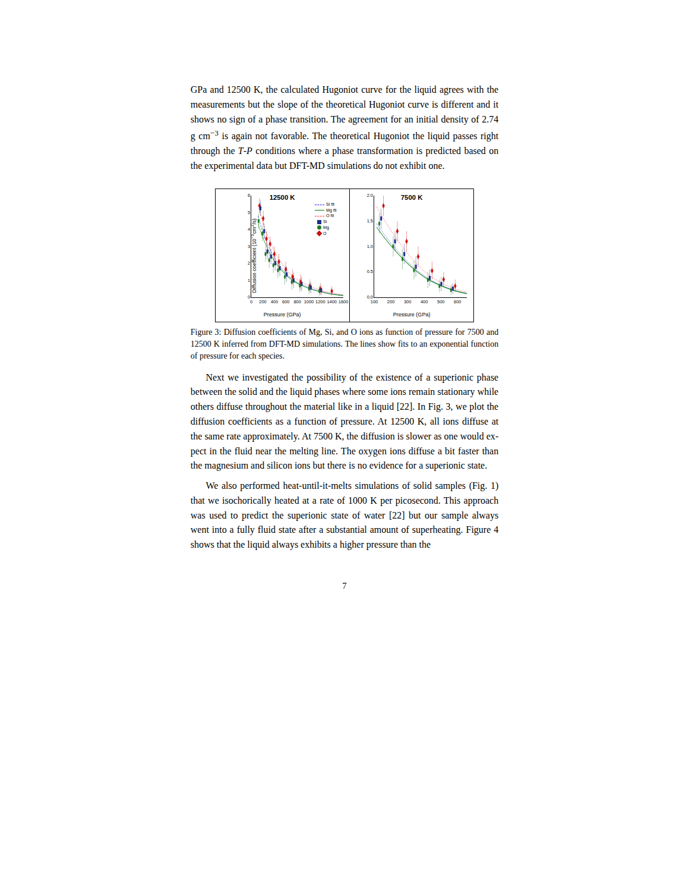GPa and 12500 K, the calculated Hugoniot curve for the liquid agrees with the measurements but the slope of the theoretical Hugoniot curve is different and it shows no sign of a phase transition. The agreement for an initial density of 2.74 g cm−3 is again not favorable. The theoretical Hugoniot the liquid passes right through the T-P conditions where a phase transformation is predicted based on the experimental data but DFT-MD simulations do not exhibit one.
12500 K
Diffusion coefficient (10−1cm2/s)
6 5 4 3 2 1 0 0 200 400 600 800 1000 1200 1400 1600
Si fit
Mg fit
O fit
Si
Mg
O
Pressure (GPa)
7500 K
2.0 1.5 1.0 0.5 0.0 100 200 300 400 500 600
Pressure (GPa)
Figure 3: Diffusion coefficients of Mg, Si, and O ions as function of pressure for 7500 and 12500 K inferred from DFT-MD simulations. The lines show fits to an exponential function of pressure for each species.
Next we investigated the possibility of the existence of a superionic phase between the solid and the liquid phases where some ions remain stationary while others diffuse throughout the material like in a liquid [22]. In Fig. 3, we plot the diffusion coefficients as a function of pressure. At 12500 K, all ions diffuse at the same rate approximately. At 7500 K, the diffusion is slower as one would expect in the fluid near the melting line. The oxygen ions diffuse a bit faster than the magnesium and silicon ions but there is no evidence for a superionic state.
We also performed heat-until-it-melts simulations of solid samples (Fig. 1) that we isochorically heated at a rate of 1000 K per picosecond. This approach was used to predict the superionic state of water [22] but our sample always went into a fully fluid state after a substantial amount of superheating. Figure 4 shows that the liquid always exhibits a higher pressure than the
7